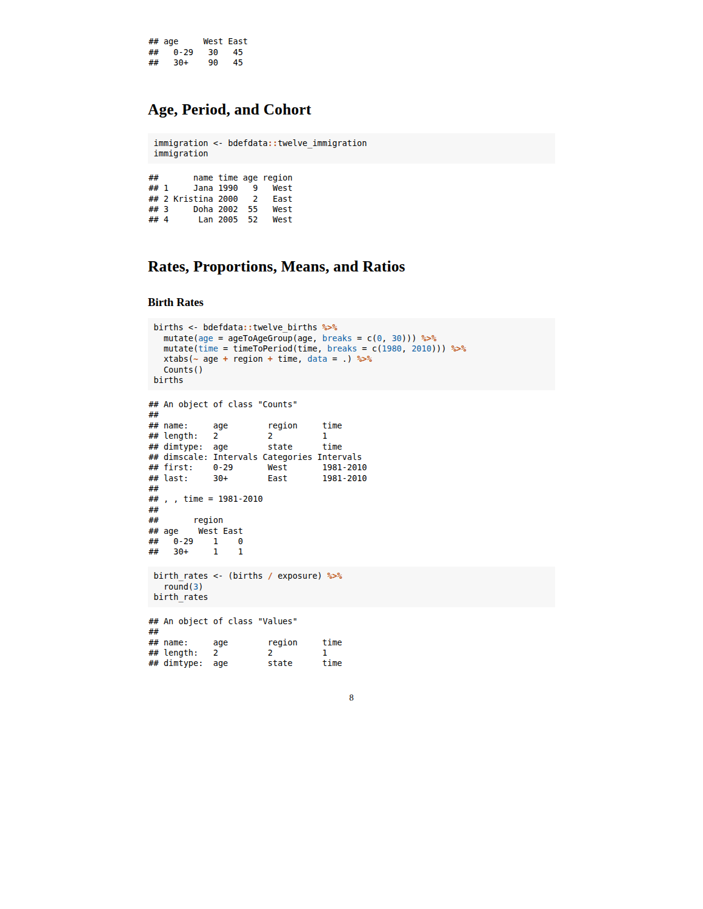## age     West East
##   0-29   30   45
##   30+    90   45
Age, Period, and Cohort
immigration <- bdefdata:: twelve_immigration
immigration
##       name time age region
## 1     Jana 1990   9   West
## 2 Kristina 2000   2   East
## 3     Doha 2002  55   West
## 4      Lan 2005  52   West
Rates, Proportions, Means, and Ratios
Birth Rates
births <- bdefdata:: twelve_births %>%
  mutate(age = ageToAgeGroup(age, breaks = c(0, 30))) %>%
  mutate(time = timeToPeriod(time, breaks = c(1980, 2010))) %>%
  xtabs(~ age + region + time, data = .) %>%
  Counts()
births
## An object of class "Counts"
##
## name:     age        region     time
## length:   2          2          1
## dimtype:  age        state      time
## dimscale: Intervals Categories Intervals
## first:    0-29       West       1981-2010
## last:     30+        East       1981-2010
##
## , , time = 1981-2010
##
##       region
## age    West East
##   0-29    1    0
##   30+     1    1
birth_rates <- (births / exposure) %>%
  round(3)
birth_rates
## An object of class "Values"
##
## name:     age        region     time
## length:   2          2          1
## dimtype:  age        state      time
8